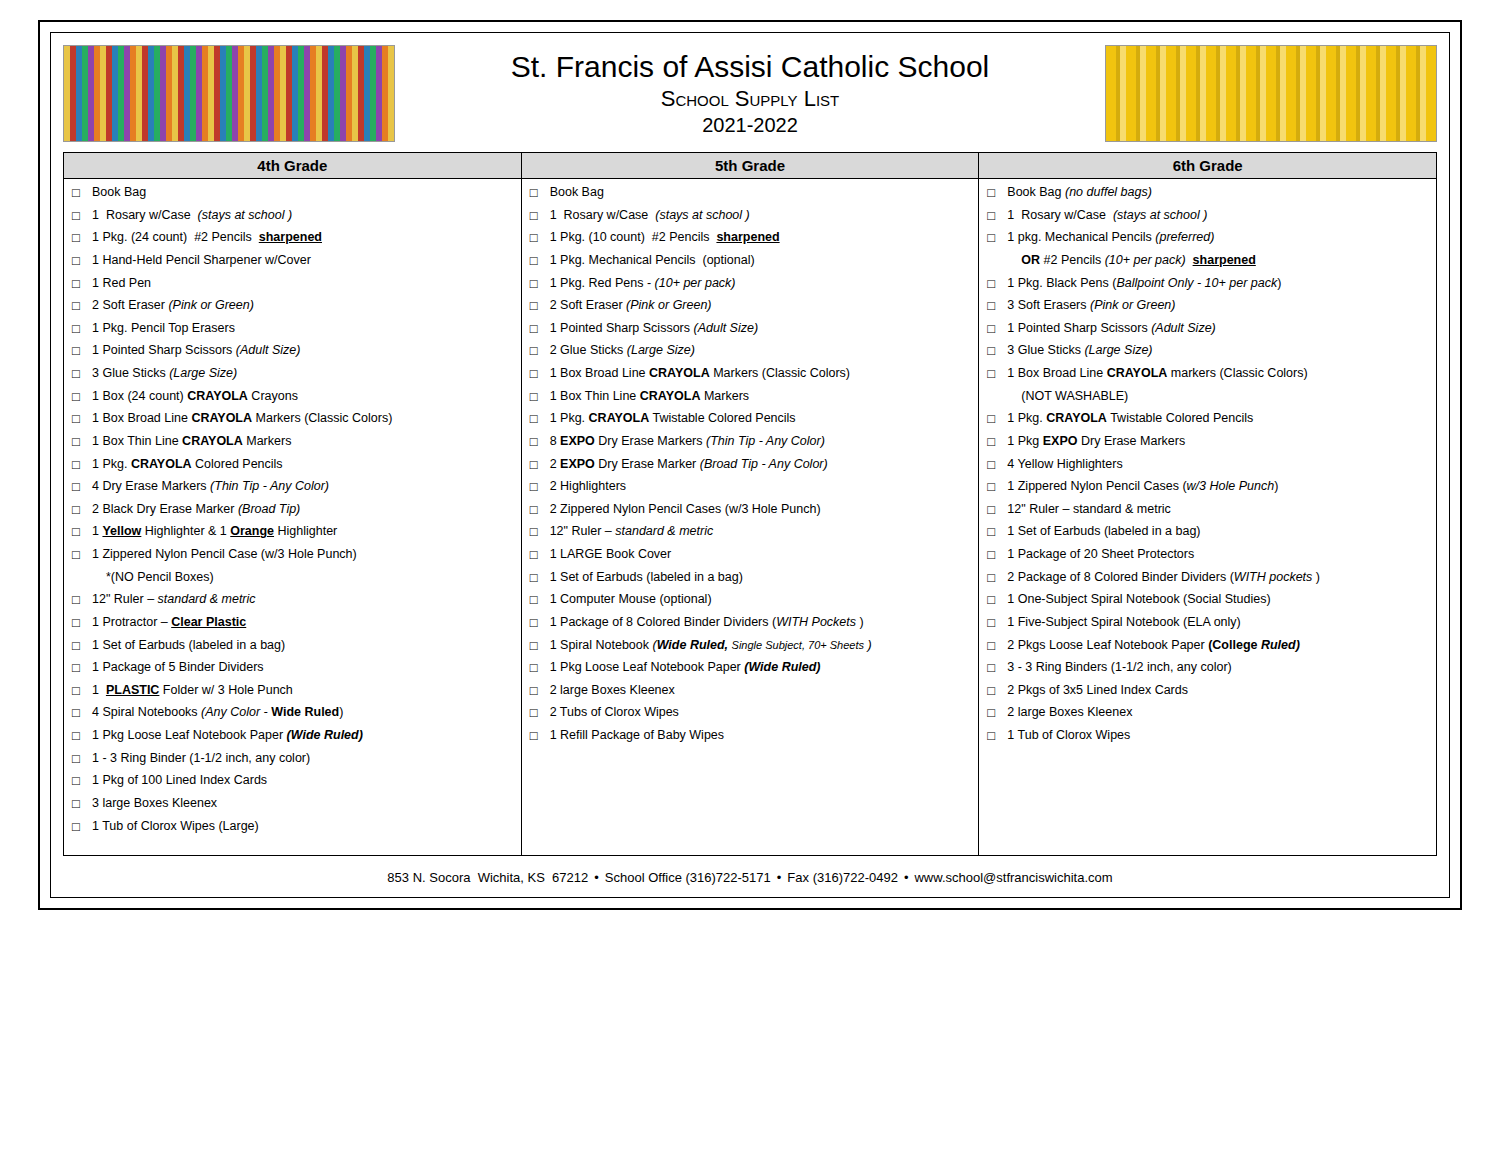St. Francis of Assisi Catholic School
School Supply List
2021-2022
| 4th Grade | 5th Grade | 6th Grade |
| --- | --- | --- |
| Book Bag 1 Rosary w/Case (stays at school ) 1 Pkg. (24 count) #2 Pencils sharpened 1 Hand-Held Pencil Sharpener w/Cover 1 Red Pen 2 Soft Eraser (Pink or Green) 1 Pkg. Pencil Top Erasers 1 Pointed Sharp Scissors (Adult Size) 3 Glue Sticks (Large Size) 1 Box (24 count) CRAYOLA Crayons 1 Box Broad Line CRAYOLA Markers (Classic Colors) 1 Box Thin Line CRAYOLA Markers 1 Pkg. CRAYOLA Colored Pencils 4 Dry Erase Markers (Thin Tip - Any Color) 2 Black Dry Erase Marker (Broad Tip) 1 Yellow Highlighter & 1 Orange Highlighter 1 Zippered Nylon Pencil Case (w/3 Hole Punch) *(NO Pencil Boxes) 12" Ruler – standard & metric 1 Protractor – Clear Plastic 1 Set of Earbuds (labeled in a bag) 1 Package of 5 Binder Dividers 1 PLASTIC Folder w/ 3 Hole Punch 4 Spiral Notebooks (Any Color - Wide Ruled ) 1 Pkg Loose Leaf Notebook Paper (Wide Ruled) 1 - 3 Ring Binder (1-1/2 inch, any color) 1 Pkg of 100 Lined Index Cards 3 large Boxes Kleenex 1 Tub of Clorox Wipes (Large) | Book Bag 1 Rosary w/Case (stays at school ) 1 Pkg. (10 count) #2 Pencils sharpened 1 Pkg. Mechanical Pencils (optional) 1 Pkg. Red Pens - (10+ per pack) 2 Soft Eraser (Pink or Green) 1 Pointed Sharp Scissors (Adult Size) 2 Glue Sticks (Large Size) 1 Box Broad Line CRAYOLA Markers (Classic Colors) 1 Box Thin Line CRAYOLA Markers 1 Pkg. CRAYOLA Twistable Colored Pencils 8 EXPO Dry Erase Markers (Thin Tip - Any Color) 2 EXPO Dry Erase Marker (Broad Tip - Any Color) 2 Highlighters 2 Zippered Nylon Pencil Cases (w/3 Hole Punch) 12" Ruler – standard & metric 1 LARGE Book Cover 1 Set of Earbuds (labeled in a bag) 1 Computer Mouse (optional) 1 Package of 8 Colored Binder Dividers ( WITH Pockets ) 1 Spiral Notebook ( Wide Ruled, Single Subject, 70+ Sheets ) 1 Pkg Loose Leaf Notebook Paper (Wide Ruled) 2 large Boxes Kleenex 2 Tubs of Clorox Wipes 1 Refill Package of Baby Wipes | Book Bag (no duffel bags) 1 Rosary w/Case (stays at school ) 1 pkg. Mechanical Pencils (preferred) OR #2 Pencils (10+ per pack) sharpened 1 Pkg. Black Pens ( Ballpoint Only - 10+ per pack ) 3 Soft Erasers (Pink or Green) 1 Pointed Sharp Scissors (Adult Size) 3 Glue Sticks (Large Size) 1 Box Broad Line CRAYOLA markers (Classic Colors) (NOT WASHABLE) 1 Pkg. CRAYOLA Twistable Colored Pencils 1 Pkg EXPO Dry Erase Markers 4 Yellow Highlighters 1 Zippered Nylon Pencil Cases ( w/3 Hole Punch ) 12" Ruler – standard & metric 1 Set of Earbuds (labeled in a bag) 1 Package of 20 Sheet Protectors 2 Package of 8 Colored Binder Dividers ( WITH pockets ) 1 One-Subject Spiral Notebook (Social Studies) 1 Five-Subject Spiral Notebook (ELA only) 2 Pkgs Loose Leaf Notebook Paper (College Ruled) 3 - 3 Ring Binders (1-1/2 inch, any color) 2 Pkgs of 3x5 Lined Index Cards 2 large Boxes Kleenex 1 Tub of Clorox Wipes |
853 N. Socora Wichita, KS 67212•School Office (316)722-5171•Fax (316)722-0492•www.school@stfranciswichita.com